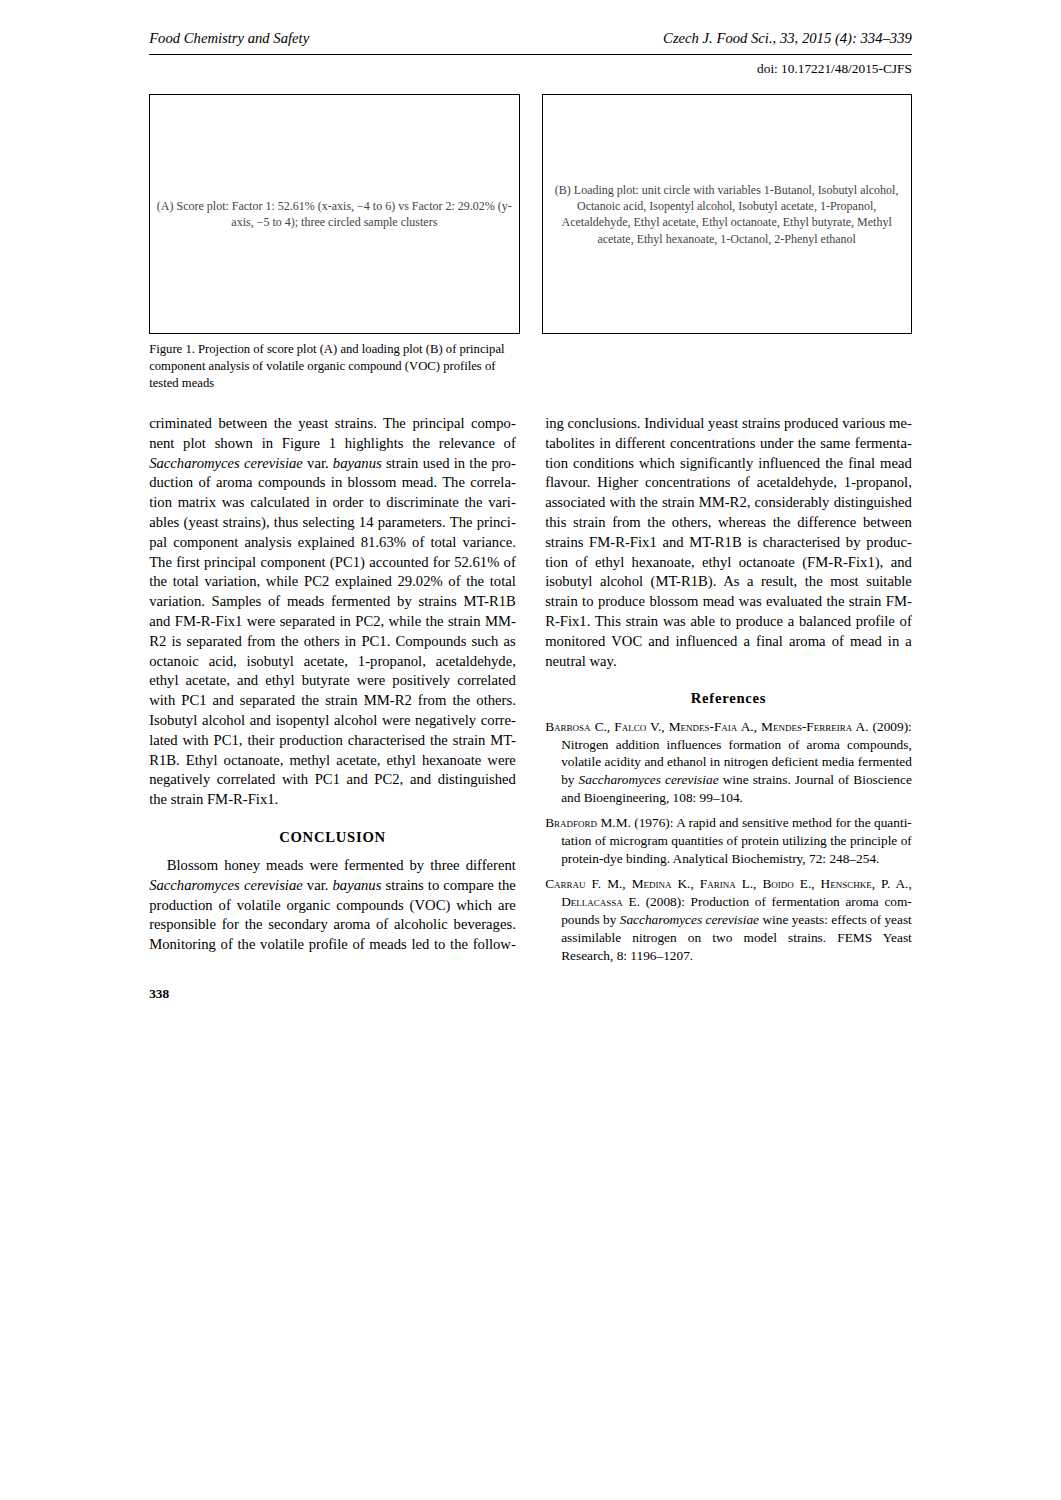Food Chemistry and Safety Czech J. Food Sci., 33, 2015 (4): 334–339
doi: 10.17221/48/2015-CJFS
(A) Score plot: Factor 1: 52.61% (x-axis, −4 to 6) vs Factor 2: 29.02% (y-axis, −5 to 4); three circled sample clusters
Figure 1. Projection of score plot (A) and loading plot (B) of principal component analysis of volatile organic compound (VOC) profiles of tested meads
(B) Loading plot: unit circle with variables 1-Butanol, Isobutyl alcohol, Octanoic acid, Isopentyl alcohol, Isobutyl acetate, 1-Propanol, Acetaldehyde, Ethyl acetate, Ethyl octanoate, Ethyl butyrate, Methyl acetate, Ethyl hexanoate, 1-Octanol, 2-Phenyl ethanol
criminated between the yeast strains. The principal component plot shown in Figure 1 highlights the relevance of Saccharomyces cerevisiae var. bayanus strain used in the production of aroma compounds in blossom mead. The correlation matrix was calculated in order to discriminate the variables (yeast strains), thus selecting 14 parameters. The principal component analysis explained 81.63% of total variance. The first principal component (PC1) accounted for 52.61% of the total variation, while PC2 explained 29.02% of the total variation. Samples of meads fermented by strains MT-R1B and FM-R-Fix1 were separated in PC2, while the strain MM-R2 is separated from the others in PC1. Compounds such as octanoic acid, isobutyl acetate, 1-propanol, acetaldehyde, ethyl acetate, and ethyl butyrate were positively correlated with PC1 and separated the strain MM-R2 from the others. Isobutyl alcohol and isopentyl alcohol were negatively correlated with PC1, their production characterised the strain MT-R1B. Ethyl octanoate, methyl acetate, ethyl hexanoate were negatively correlated with PC1 and PC2, and distinguished the strain FM-R-Fix1.
CONCLUSION
Blossom honey meads were fermented by three different Saccharomyces cerevisiae var. bayanus strains to compare the production of volatile organic compounds (VOC) which are responsible for the secondary aroma of alcoholic beverages. Monitoring of the volatile profile of meads led to the following conclusions. Individual yeast strains produced various metabolites in different concentrations under the same fermentation conditions which significantly influenced the final mead flavour. Higher concentrations of acetaldehyde, 1-propanol, associated with the strain MM-R2, considerably distinguished this strain from the others, whereas the difference between strains FM-R-Fix1 and MT-R1B is characterised by production of ethyl hexanoate, ethyl octanoate (FM-R-Fix1), and isobutyl alcohol (MT-R1B). As a result, the most suitable strain to produce blossom mead was evaluated the strain FM-R-Fix1. This strain was able to produce a balanced profile of monitored VOC and influenced a final aroma of mead in a neutral way.
References
Barbosa C., Falco V., Mendes-Faia A., Mendes-Ferreira A. (2009): Nitrogen addition influences formation of aroma compounds, volatile acidity and ethanol in nitrogen deficient media fermented by Saccharomyces cerevisiae wine strains. Journal of Bioscience and Bioengineering, 108: 99–104.
Bradford M.M. (1976): A rapid and sensitive method for the quantitation of microgram quantities of protein utilizing the principle of protein-dye binding. Analytical Biochemistry, 72: 248–254.
Carrau F. M., Medina K., Farina L., Boido E., Henschke, P. A., Dellacassa E. (2008): Production of fermentation aroma compounds by Saccharomyces cerevisiae wine yeasts: effects of yeast assimilable nitrogen on two model strains. FEMS Yeast Research, 8: 1196–1207.
338